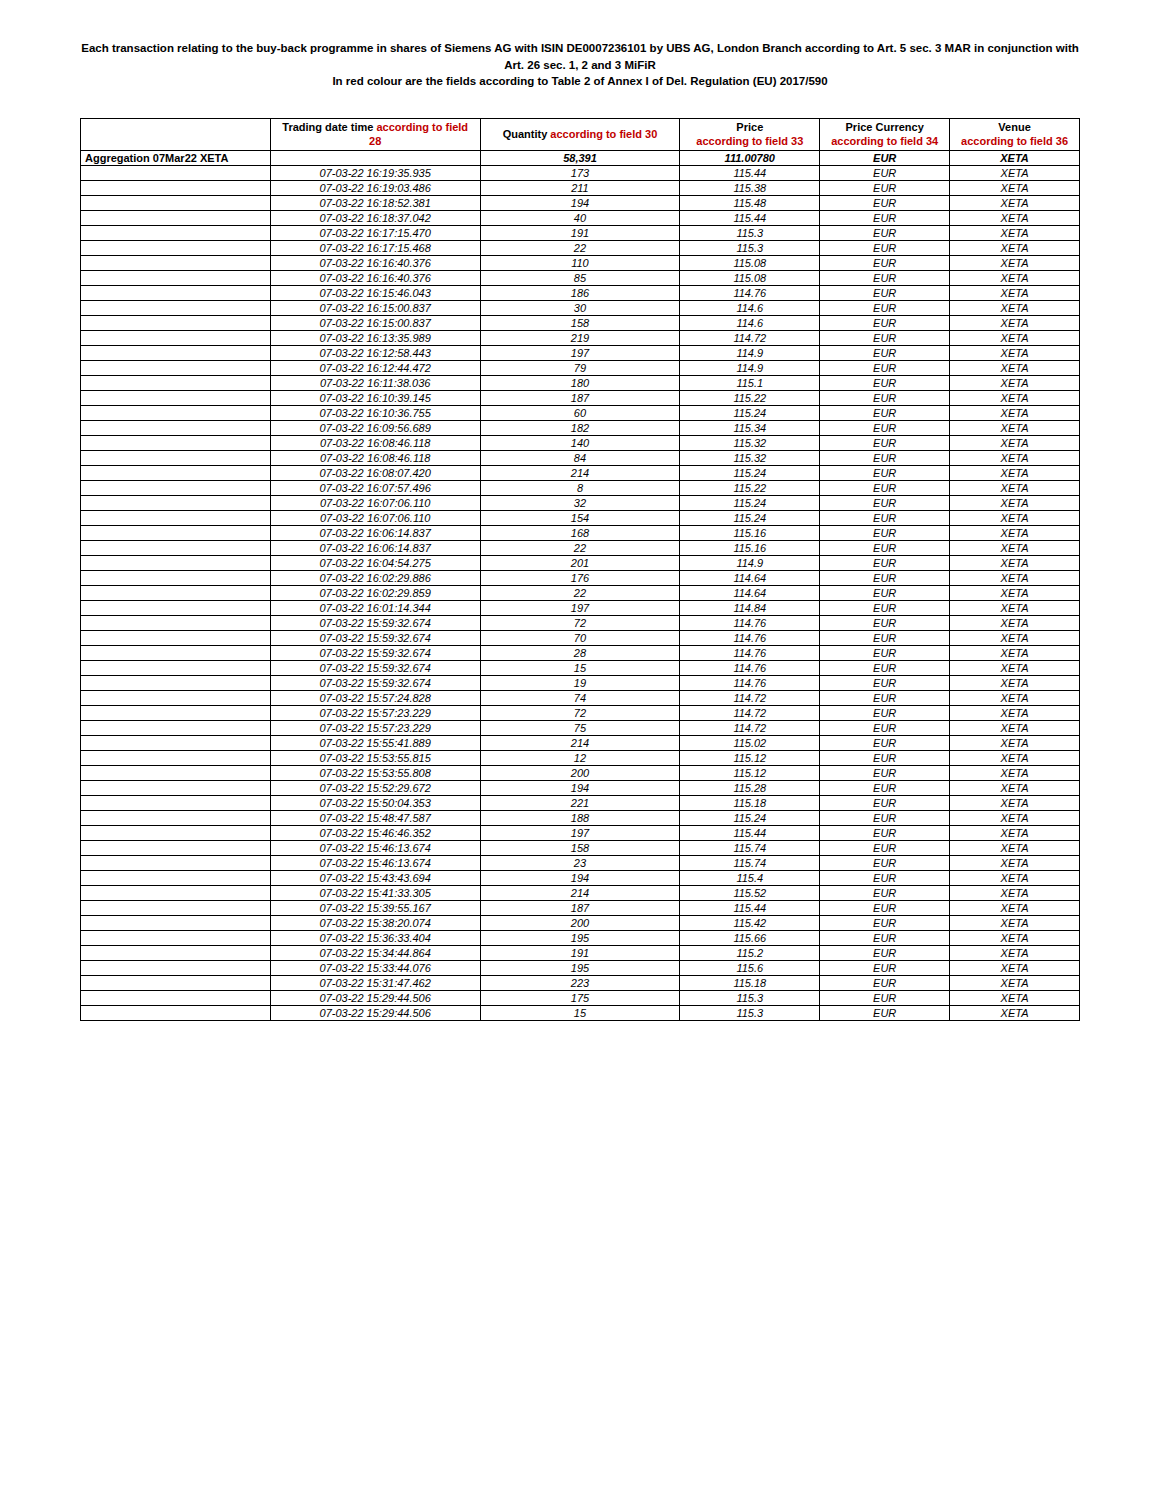Each transaction relating to the buy-back programme in shares of Siemens AG with ISIN DE0007236101 by UBS AG, London Branch according to Art. 5 sec. 3 MAR in conjunction with Art. 26 sec. 1, 2 and 3 MiFiR
In red colour are the fields according to Table 2 of Annex I of Del. Regulation (EU) 2017/590
| | Trading date time according to field 28 | Quantity according to field 30 | Price according to field 33 | Price Currency according to field 34 | Venue according to field 36 |
| --- | --- | --- | --- | --- | --- |
| Aggregation 07Mar22 XETA | | 58,391 | 111.00780 | EUR | XETA |
| | 07-03-22 16:19:35.935 | 173 | 115.44 | EUR | XETA |
| | 07-03-22 16:19:03.486 | 211 | 115.38 | EUR | XETA |
| | 07-03-22 16:18:52.381 | 194 | 115.48 | EUR | XETA |
| | 07-03-22 16:18:37.042 | 40 | 115.44 | EUR | XETA |
| | 07-03-22 16:17:15.470 | 191 | 115.3 | EUR | XETA |
| | 07-03-22 16:17:15.468 | 22 | 115.3 | EUR | XETA |
| | 07-03-22 16:16:40.376 | 110 | 115.08 | EUR | XETA |
| | 07-03-22 16:16:40.376 | 85 | 115.08 | EUR | XETA |
| | 07-03-22 16:15:46.043 | 186 | 114.76 | EUR | XETA |
| | 07-03-22 16:15:00.837 | 30 | 114.6 | EUR | XETA |
| | 07-03-22 16:15:00.837 | 158 | 114.6 | EUR | XETA |
| | 07-03-22 16:13:35.989 | 219 | 114.72 | EUR | XETA |
| | 07-03-22 16:12:58.443 | 197 | 114.9 | EUR | XETA |
| | 07-03-22 16:12:44.472 | 79 | 114.9 | EUR | XETA |
| | 07-03-22 16:11:38.036 | 180 | 115.1 | EUR | XETA |
| | 07-03-22 16:10:39.145 | 187 | 115.22 | EUR | XETA |
| | 07-03-22 16:10:36.755 | 60 | 115.24 | EUR | XETA |
| | 07-03-22 16:09:56.689 | 182 | 115.34 | EUR | XETA |
| | 07-03-22 16:08:46.118 | 140 | 115.32 | EUR | XETA |
| | 07-03-22 16:08:46.118 | 84 | 115.32 | EUR | XETA |
| | 07-03-22 16:08:07.420 | 214 | 115.24 | EUR | XETA |
| | 07-03-22 16:07:57.496 | 8 | 115.22 | EUR | XETA |
| | 07-03-22 16:07:06.110 | 32 | 115.24 | EUR | XETA |
| | 07-03-22 16:07:06.110 | 154 | 115.24 | EUR | XETA |
| | 07-03-22 16:06:14.837 | 168 | 115.16 | EUR | XETA |
| | 07-03-22 16:06:14.837 | 22 | 115.16 | EUR | XETA |
| | 07-03-22 16:04:54.275 | 201 | 114.9 | EUR | XETA |
| | 07-03-22 16:02:29.886 | 176 | 114.64 | EUR | XETA |
| | 07-03-22 16:02:29.859 | 22 | 114.64 | EUR | XETA |
| | 07-03-22 16:01:14.344 | 197 | 114.84 | EUR | XETA |
| | 07-03-22 15:59:32.674 | 72 | 114.76 | EUR | XETA |
| | 07-03-22 15:59:32.674 | 70 | 114.76 | EUR | XETA |
| | 07-03-22 15:59:32.674 | 28 | 114.76 | EUR | XETA |
| | 07-03-22 15:59:32.674 | 15 | 114.76 | EUR | XETA |
| | 07-03-22 15:59:32.674 | 19 | 114.76 | EUR | XETA |
| | 07-03-22 15:57:24.828 | 74 | 114.72 | EUR | XETA |
| | 07-03-22 15:57:23.229 | 72 | 114.72 | EUR | XETA |
| | 07-03-22 15:57:23.229 | 75 | 114.72 | EUR | XETA |
| | 07-03-22 15:55:41.889 | 214 | 115.02 | EUR | XETA |
| | 07-03-22 15:53:55.815 | 12 | 115.12 | EUR | XETA |
| | 07-03-22 15:53:55.808 | 200 | 115.12 | EUR | XETA |
| | 07-03-22 15:52:29.672 | 194 | 115.28 | EUR | XETA |
| | 07-03-22 15:50:04.353 | 221 | 115.18 | EUR | XETA |
| | 07-03-22 15:48:47.587 | 188 | 115.24 | EUR | XETA |
| | 07-03-22 15:46:46.352 | 197 | 115.44 | EUR | XETA |
| | 07-03-22 15:46:13.674 | 158 | 115.74 | EUR | XETA |
| | 07-03-22 15:46:13.674 | 23 | 115.74 | EUR | XETA |
| | 07-03-22 15:43:43.694 | 194 | 115.4 | EUR | XETA |
| | 07-03-22 15:41:33.305 | 214 | 115.52 | EUR | XETA |
| | 07-03-22 15:39:55.167 | 187 | 115.44 | EUR | XETA |
| | 07-03-22 15:38:20.074 | 200 | 115.42 | EUR | XETA |
| | 07-03-22 15:36:33.404 | 195 | 115.66 | EUR | XETA |
| | 07-03-22 15:34:44.864 | 191 | 115.2 | EUR | XETA |
| | 07-03-22 15:33:44.076 | 195 | 115.6 | EUR | XETA |
| | 07-03-22 15:31:47.462 | 223 | 115.18 | EUR | XETA |
| | 07-03-22 15:29:44.506 | 175 | 115.3 | EUR | XETA |
| | 07-03-22 15:29:44.506 | 15 | 115.3 | EUR | XETA |